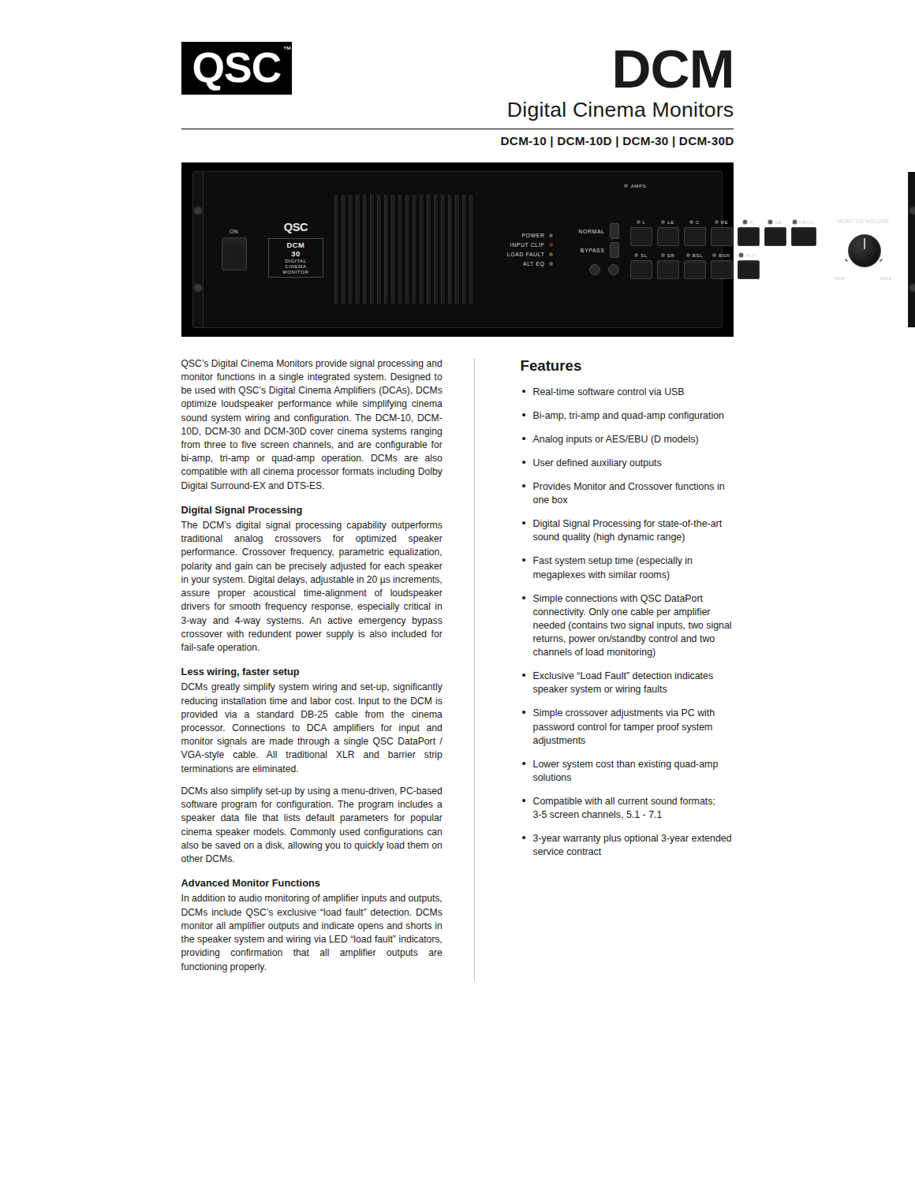QSC™
DCM
Digital Cinema Monitors
DCM-10 | DCM-10D | DCM-30 | DCM-30D
ON
QSC
DCM 30 DIGITAL CINEMA
MONITOR
POWER
INPUT CLIP
LOAD FAULT
ALT EQ
NORMAL
BYPASS
L
LE
C
RE
R
SB
PROC
SL
SR
BSL
BSR
AUX
MONITOR VOLUME
MIN MAX
AMPS
QSC’s Digital Cinema Monitors provide signal processing and monitor functions in a single integrated system. Designed to be used with QSC’s Digital Cinema Amplifiers (DCAs), DCMs optimize loudspeaker performance while simplifying cinema sound system wiring and configuration. The DCM-10, DCM-10D, DCM-30 and DCM-30D cover cinema systems ranging from three to five screen channels, and are configurable for bi-amp, tri-amp or quad-amp operation. DCMs are also compatible with all cinema processor formats including Dolby Digital Surround-EX and DTS-ES.
Digital Signal Processing
The DCM’s digital signal processing capability outperforms traditional analog crossovers for optimized speaker performance. Crossover frequency, parametric equalization, polarity and gain can be precisely adjusted for each speaker in your system. Digital delays, adjustable in 20 µs increments, assure proper acoustical time-alignment of loudspeaker drivers for smooth frequency response, especially critical in 3-way and 4-way systems. An active emergency bypass crossover with redundent power supply is also included for fail-safe operation.
Less wiring, faster setup
DCMs greatly simplify system wiring and set-up, significantly reducing installation time and labor cost. Input to the DCM is provided via a standard DB-25 cable from the cinema processor. Connections to DCA amplifiers for input and monitor signals are made through a single QSC DataPort / VGA-style cable. All traditional XLR and barrier strip terminations are eliminated.
DCMs also simplify set-up by using a menu-driven, PC-based software program for configuration. The program includes a speaker data file that lists default parameters for popular cinema speaker models. Commonly used configurations can also be saved on a disk, allowing you to quickly load them on other DCMs.
Advanced Monitor Functions
In addition to audio monitoring of amplifier inputs and outputs, DCMs include QSC’s exclusive “load fault” detection. DCMs monitor all amplifier outputs and indicate opens and shorts in the speaker system and wiring via LED “load fault” indicators, providing confirmation that all amplifier outputs are functioning properly.
Features
Real-time software control via USB
Bi-amp, tri-amp and quad-amp configuration
Analog inputs or AES/EBU (D models)
User defined auxiliary outputs
Provides Monitor and Crossover functions in one box
Digital Signal Processing for state-of-the-art sound quality (high dynamic range)
Fast system setup time (especially in megaplexes with similar rooms)
Simple connections with QSC DataPort connectivity. Only one cable per amplifier needed (contains two signal inputs, two signal returns, power on/standby control and two channels of load monitoring)
Exclusive “Load Fault” detection indicates speaker system or wiring faults
Simple crossover adjustments via PC with password control for tamper proof system adjustments
Lower system cost than existing quad-amp solutions
Compatible with all current sound formats;
3-5 screen channels, 5.1 - 7.1
3-year warranty plus optional 3-year extended service contract